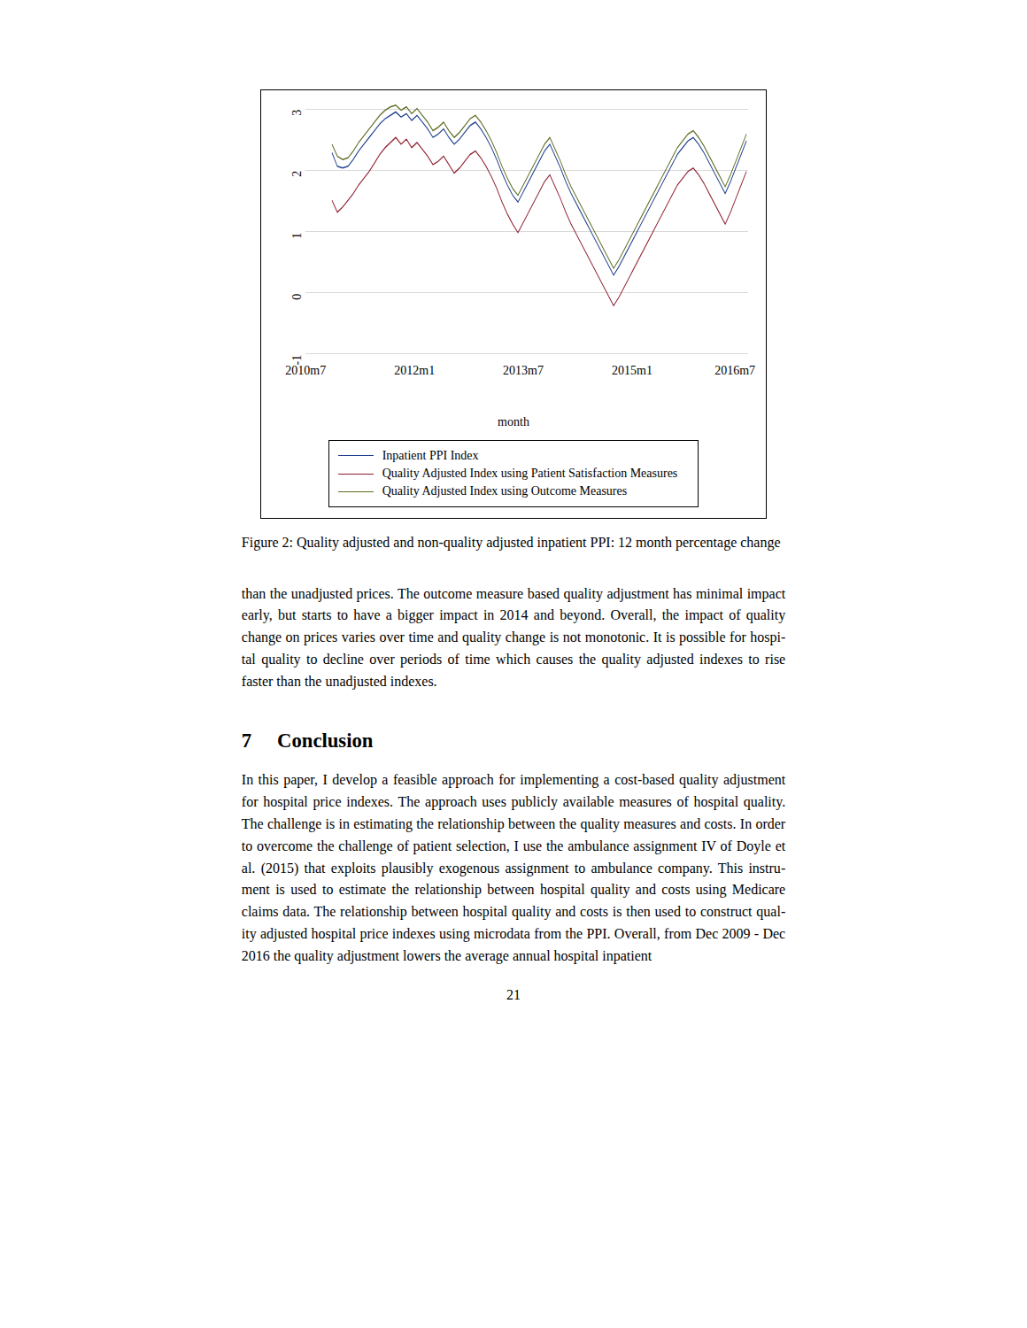3
2
1
0
-1
2010m7 2012m1 2013m7 2015m1 2016m7
month
Inpatient PPI Index
Quality Adjusted Index using Patient Satisfaction Measures
Quality Adjusted Index using Outcome Measures
Figure 2: Quality adjusted and non-quality adjusted inpatient PPI: 12 month percentage change
than the unadjusted prices. The outcome measure based quality adjustment has minimal impact early, but starts to have a bigger impact in 2014 and beyond. Overall, the impact of quality change on prices varies over time and quality change is not monotonic. It is possible for hospital quality to decline over periods of time which causes the quality adjusted indexes to rise faster than the unadjusted indexes.
7 Conclusion
In this paper, I develop a feasible approach for implementing a cost-based quality adjustment for hospital price indexes. The approach uses publicly available measures of hospital quality. The challenge is in estimating the relationship between the quality measures and costs. In order to overcome the challenge of patient selection, I use the ambulance assignment IV of Doyle et al. (2015) that exploits plausibly exogenous assignment to ambulance company. This instrument is used to estimate the relationship between hospital quality and costs using Medicare claims data. The relationship between hospital quality and costs is then used to construct quality adjusted hospital price indexes using microdata from the PPI. Overall, from Dec 2009 - Dec 2016 the quality adjustment lowers the average annual hospital inpatient
21